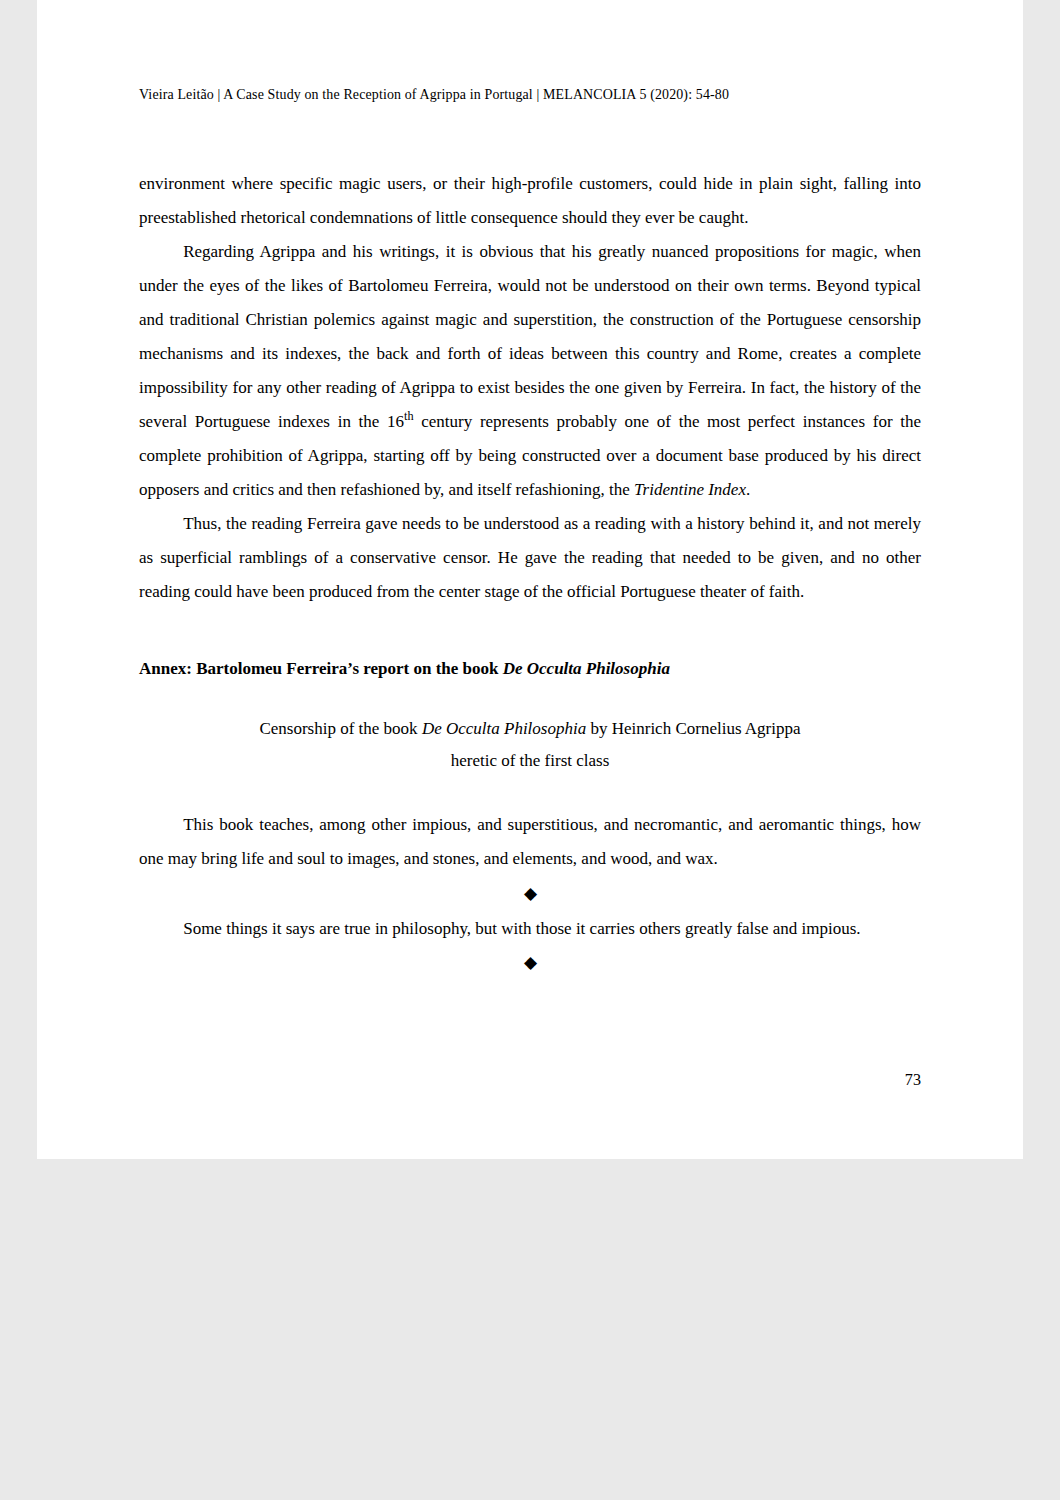Vieira Leitão | A Case Study on the Reception of Agrippa in Portugal | MELANCOLIA 5 (2020): 54-80
environment where specific magic users, or their high-profile customers, could hide in plain sight, falling into preestablished rhetorical condemnations of little consequence should they ever be caught.
Regarding Agrippa and his writings, it is obvious that his greatly nuanced propositions for magic, when under the eyes of the likes of Bartolomeu Ferreira, would not be understood on their own terms. Beyond typical and traditional Christian polemics against magic and superstition, the construction of the Portuguese censorship mechanisms and its indexes, the back and forth of ideas between this country and Rome, creates a complete impossibility for any other reading of Agrippa to exist besides the one given by Ferreira. In fact, the history of the several Portuguese indexes in the 16th century represents probably one of the most perfect instances for the complete prohibition of Agrippa, starting off by being constructed over a document base produced by his direct opposers and critics and then refashioned by, and itself refashioning, the Tridentine Index.
Thus, the reading Ferreira gave needs to be understood as a reading with a history behind it, and not merely as superficial ramblings of a conservative censor. He gave the reading that needed to be given, and no other reading could have been produced from the center stage of the official Portuguese theater of faith.
Annex: Bartolomeu Ferreira’s report on the book De Occulta Philosophia
Censorship of the book De Occulta Philosophia by Heinrich Cornelius Agrippa
heretic of the first class
This book teaches, among other impious, and superstitious, and necromantic, and aeromantic things, how one may bring life and soul to images, and stones, and elements, and wood, and wax.
◆
Some things it says are true in philosophy, but with those it carries others greatly false and impious.
◆
73